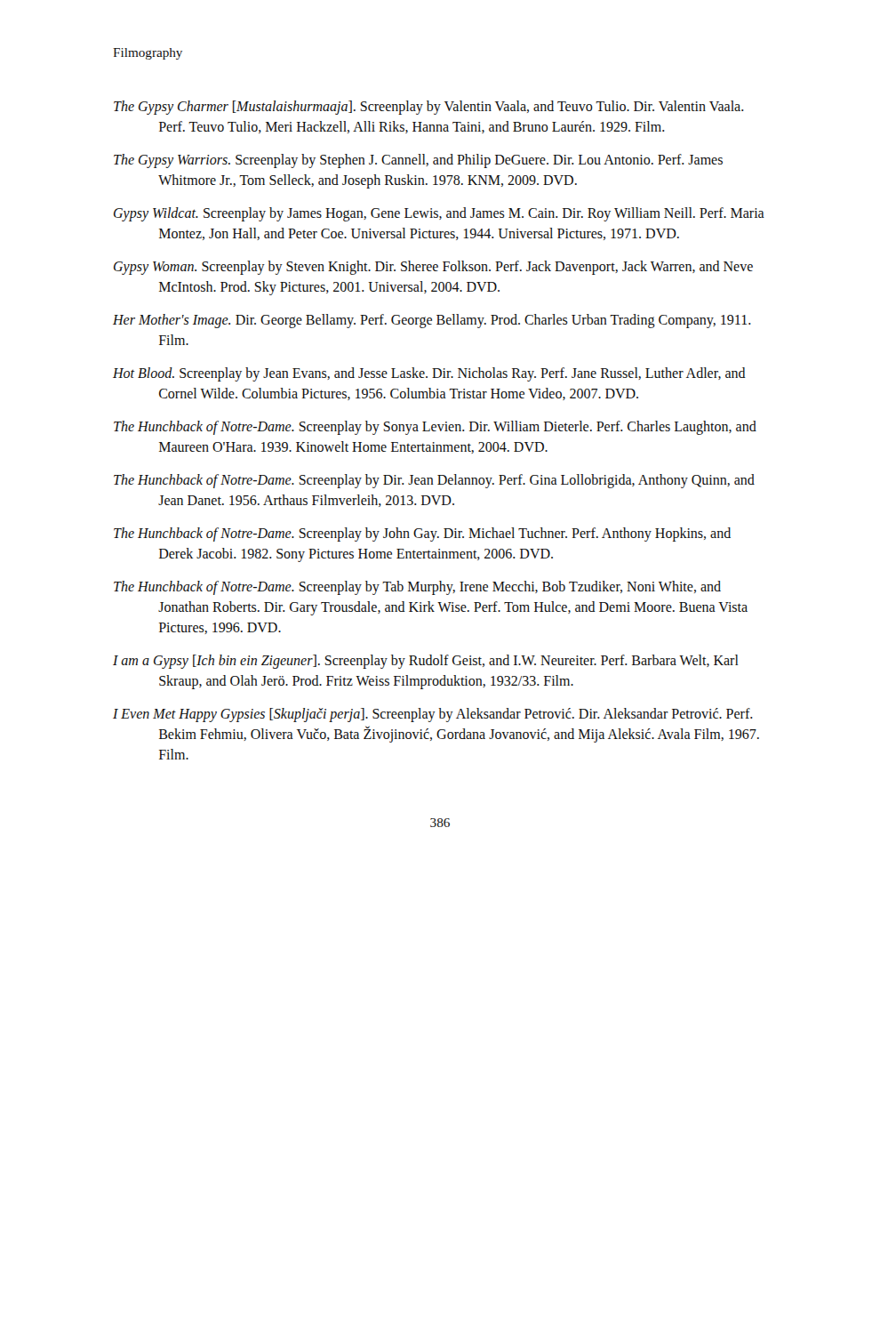Filmography
The Gypsy Charmer [Mustalaishurmaaja]. Screenplay by Valentin Vaala, and Teuvo Tulio. Dir. Valentin Vaala. Perf. Teuvo Tulio, Meri Hackzell, Alli Riks, Hanna Taini, and Bruno Laurén. 1929. Film.
The Gypsy Warriors. Screenplay by Stephen J. Cannell, and Philip DeGuere. Dir. Lou Antonio. Perf. James Whitmore Jr., Tom Selleck, and Joseph Ruskin. 1978. KNM, 2009. DVD.
Gypsy Wildcat. Screenplay by James Hogan, Gene Lewis, and James M. Cain. Dir. Roy William Neill. Perf. Maria Montez, Jon Hall, and Peter Coe. Universal Pictures, 1944. Universal Pictures, 1971. DVD.
Gypsy Woman. Screenplay by Steven Knight. Dir. Sheree Folkson. Perf. Jack Davenport, Jack Warren, and Neve McIntosh. Prod. Sky Pictures, 2001. Universal, 2004. DVD.
Her Mother's Image. Dir. George Bellamy. Perf. George Bellamy. Prod. Charles Urban Trading Company, 1911. Film.
Hot Blood. Screenplay by Jean Evans, and Jesse Laske. Dir. Nicholas Ray. Perf. Jane Russel, Luther Adler, and Cornel Wilde. Columbia Pictures, 1956. Columbia Tristar Home Video, 2007. DVD.
The Hunchback of Notre-Dame. Screenplay by Sonya Levien. Dir. William Dieterle. Perf. Charles Laughton, and Maureen O'Hara. 1939. Kinowelt Home Entertainment, 2004. DVD.
The Hunchback of Notre-Dame. Screenplay by Dir. Jean Delannoy. Perf. Gina Lollobrigida, Anthony Quinn, and Jean Danet. 1956. Arthaus Filmverleih, 2013. DVD.
The Hunchback of Notre-Dame. Screenplay by John Gay. Dir. Michael Tuchner. Perf. Anthony Hopkins, and Derek Jacobi. 1982. Sony Pictures Home Entertainment, 2006. DVD.
The Hunchback of Notre-Dame. Screenplay by Tab Murphy, Irene Mecchi, Bob Tzudiker, Noni White, and Jonathan Roberts. Dir. Gary Trousdale, and Kirk Wise. Perf. Tom Hulce, and Demi Moore. Buena Vista Pictures, 1996. DVD.
I am a Gypsy [Ich bin ein Zigeuner]. Screenplay by Rudolf Geist, and I.W. Neureiter. Perf. Barbara Welt, Karl Skraup, and Olah Jerö. Prod. Fritz Weiss Filmproduktion, 1932/33. Film.
I Even Met Happy Gypsies [Skupljači perja]. Screenplay by Aleksandar Petrović. Dir. Aleksandar Petrović. Perf. Bekim Fehmiu, Olivera Vučo, Bata Živojinović, Gordana Jovanović, and Mija Aleksić. Avala Film, 1967. Film.
386